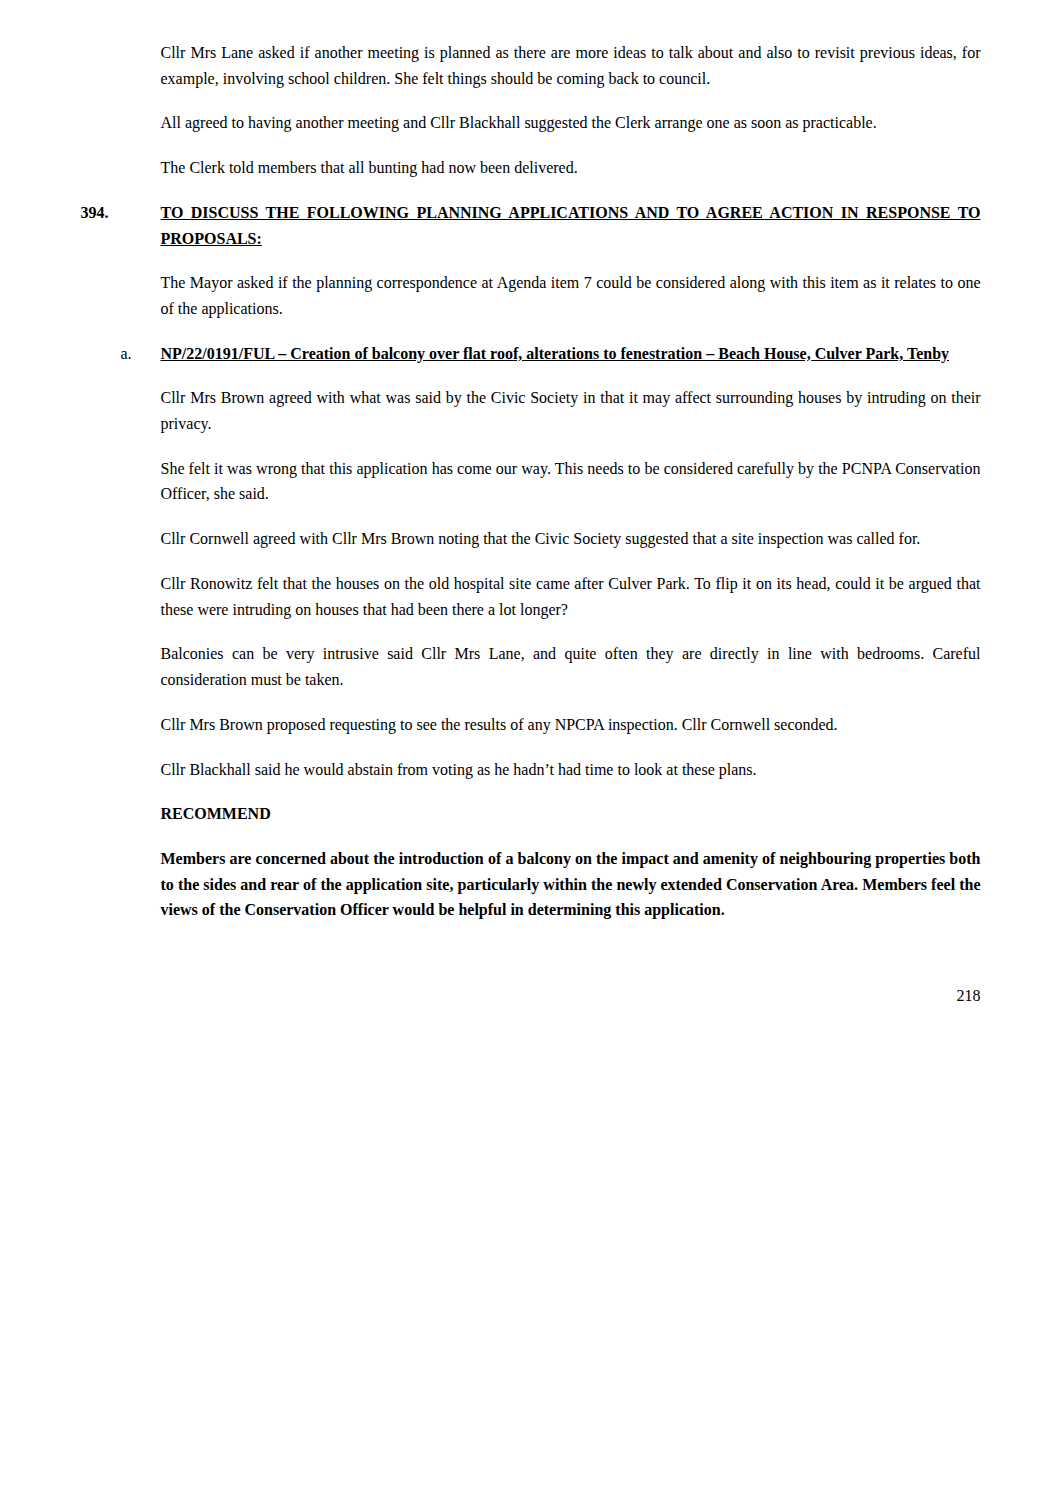Cllr Mrs Lane asked if another meeting is planned as there are more ideas to talk about and also to revisit previous ideas, for example, involving school children. She felt things should be coming back to council.
All agreed to having another meeting and Cllr Blackhall suggested the Clerk arrange one as soon as practicable.
The Clerk told members that all bunting had now been delivered.
394.
To discuss the following planning applications and to agree action in response to proposals:
The Mayor asked if the planning correspondence at Agenda item 7 could be considered along with this item as it relates to one of the applications.
a.
NP/22/0191/FUL – Creation of balcony over flat roof, alterations to fenestration – Beach House, Culver Park, Tenby
Cllr Mrs Brown agreed with what was said by the Civic Society in that it may affect surrounding houses by intruding on their privacy.
She felt it was wrong that this application has come our way. This needs to be considered carefully by the PCNPA Conservation Officer, she said.
Cllr Cornwell agreed with Cllr Mrs Brown noting that the Civic Society suggested that a site inspection was called for.
Cllr Ronowitz felt that the houses on the old hospital site came after Culver Park. To flip it on its head, could it be argued that these were intruding on houses that had been there a lot longer?
Balconies can be very intrusive said Cllr Mrs Lane, and quite often they are directly in line with bedrooms. Careful consideration must be taken.
Cllr Mrs Brown proposed requesting to see the results of any NPCPA inspection. Cllr Cornwell seconded.
Cllr Blackhall said he would abstain from voting as he hadn’t had time to look at these plans.
RECOMMEND
Members are concerned about the introduction of a balcony on the impact and amenity of neighbouring properties both to the sides and rear of the application site, particularly within the newly extended Conservation Area. Members feel the views of the Conservation Officer would be helpful in determining this application.
218